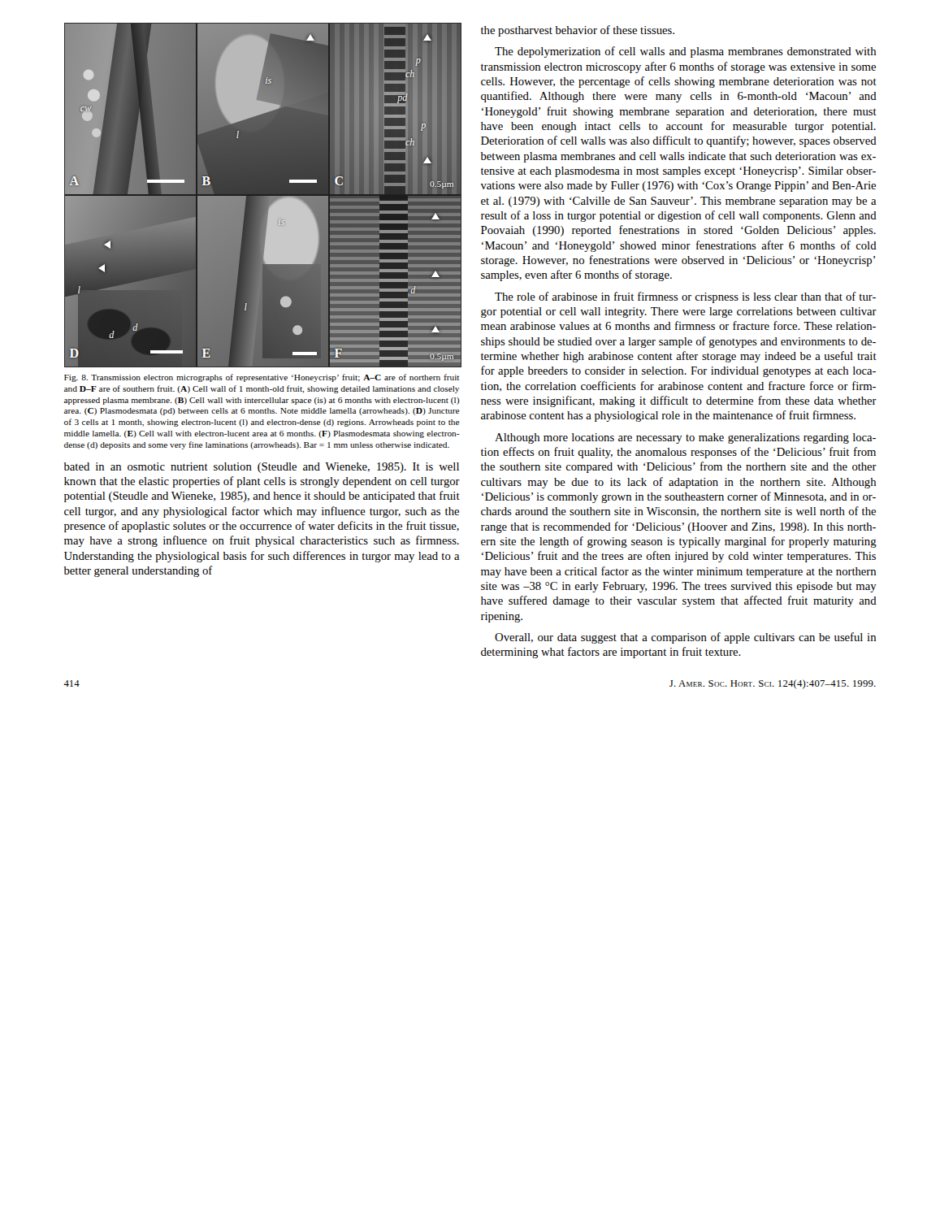cw A
is l B
p ch pd p ch C 0.5µm
l d d D
is l E
d F 0.5µm
Fig. 8. Transmission electron micrographs of representative ‘Honeycrisp’ fruit; A–C are of northern fruit and D–F are of southern fruit. (A) Cell wall of 1 month-old fruit, showing detailed laminations and closely appressed plasma membrane. (B) Cell wall with intercellular space (is) at 6 months with electron-lucent (l) area. (C) Plasmodesmata (pd) between cells at 6 months. Note middle lamella (arrowheads). (D) Juncture of 3 cells at 1 month, showing electron-lucent (l) and electron-dense (d) regions. Arrowheads point to the middle lamella. (E) Cell wall with electron-lucent area at 6 months. (F) Plasmodesmata showing electron-dense (d) deposits and some very fine laminations (arrowheads). Bar = 1 mm unless otherwise indicated.
bated in an osmotic nutrient solution (Steudle and Wieneke, 1985). It is well known that the elastic properties of plant cells is strongly dependent on cell turgor potential (Steudle and Wieneke, 1985), and hence it should be anticipated that fruit cell turgor, and any physiological factor which may influence turgor, such as the presence of apoplastic solutes or the occurrence of water deficits in the fruit tissue, may have a strong influence on fruit physical characteristics such as firmness. Understanding the physiological basis for such differences in turgor may lead to a better general understanding of
the postharvest behavior of these tissues.
The depolymerization of cell walls and plasma membranes demonstrated with transmission electron microscopy after 6 months of storage was extensive in some cells. However, the percentage of cells showing membrane deterioration was not quantified. Although there were many cells in 6-month-old ‘Macoun’ and ‘Honeygold’ fruit showing membrane separation and deterioration, there must have been enough intact cells to account for measurable turgor potential. Deterioration of cell walls was also difficult to quantify; however, spaces observed between plasma membranes and cell walls indicate that such deterioration was extensive at each plasmodesma in most samples except ‘Honeycrisp’. Similar observations were also made by Fuller (1976) with ‘Cox’s Orange Pippin’ and Ben-Arie et al. (1979) with ‘Calville de San Sauveur’. This membrane separation may be a result of a loss in turgor potential or digestion of cell wall components. Glenn and Poovaiah (1990) reported fenestrations in stored ‘Golden Delicious’ apples. ‘Macoun’ and ‘Honeygold’ showed minor fenestrations after 6 months of cold storage. However, no fenestrations were observed in ‘Delicious’ or ‘Honeycrisp’ samples, even after 6 months of storage.
The role of arabinose in fruit firmness or crispness is less clear than that of turgor potential or cell wall integrity. There were large correlations between cultivar mean arabinose values at 6 months and firmness or fracture force. These relationships should be studied over a larger sample of genotypes and environments to determine whether high arabinose content after storage may indeed be a useful trait for apple breeders to consider in selection. For individual genotypes at each location, the correlation coefficients for arabinose content and fracture force or firmness were insignificant, making it difficult to determine from these data whether arabinose content has a physiological role in the maintenance of fruit firmness.
Although more locations are necessary to make generalizations regarding location effects on fruit quality, the anomalous responses of the ‘Delicious’ fruit from the southern site compared with ‘Delicious’ from the northern site and the other cultivars may be due to its lack of adaptation in the northern site. Although ‘Delicious’ is commonly grown in the southeastern corner of Minnesota, and in orchards around the southern site in Wisconsin, the northern site is well north of the range that is recommended for ‘Delicious’ (Hoover and Zins, 1998). In this northern site the length of growing season is typically marginal for properly maturing ‘Delicious’ fruit and the trees are often injured by cold winter temperatures. This may have been a critical factor as the winter minimum temperature at the northern site was –38 °C in early February, 1996. The trees survived this episode but may have suffered damage to their vascular system that affected fruit maturity and ripening.
Overall, our data suggest that a comparison of apple cultivars can be useful in determining what factors are important in fruit texture.
414
J. Amer. Soc. Hort. Sci. 124(4):407–415. 1999.